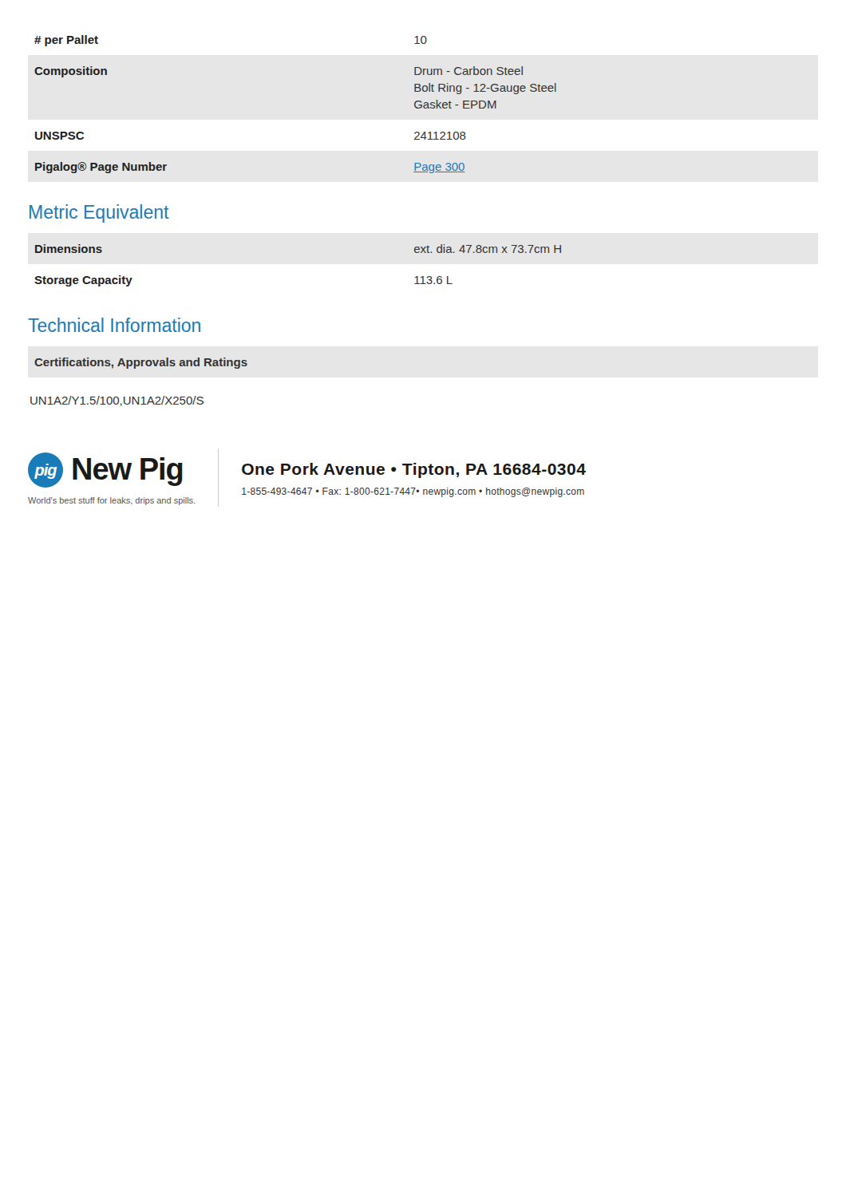| # per Pallet | 10 |
| Composition | Drum - Carbon Steel Bolt Ring - 12-Gauge Steel Gasket - EPDM |
| UNSPSC | 24112108 |
| Pigalog® Page Number | Page 300 |
Metric Equivalent
| Dimensions | ext. dia. 47.8cm x 73.7cm H |
| Storage Capacity | 113.6 L |
Technical Information
| Certifications, Approvals and Ratings |
UN1A2/Y1.5/100,UN1A2/X250/S
pig
New Pig
World's best stuff for leaks, drips and spills.
One Pork Avenue • Tipton, PA 16684-0304
1-855-493-4647 • Fax: 1-800-621-7447• newpig.com • hothogs@newpig.com